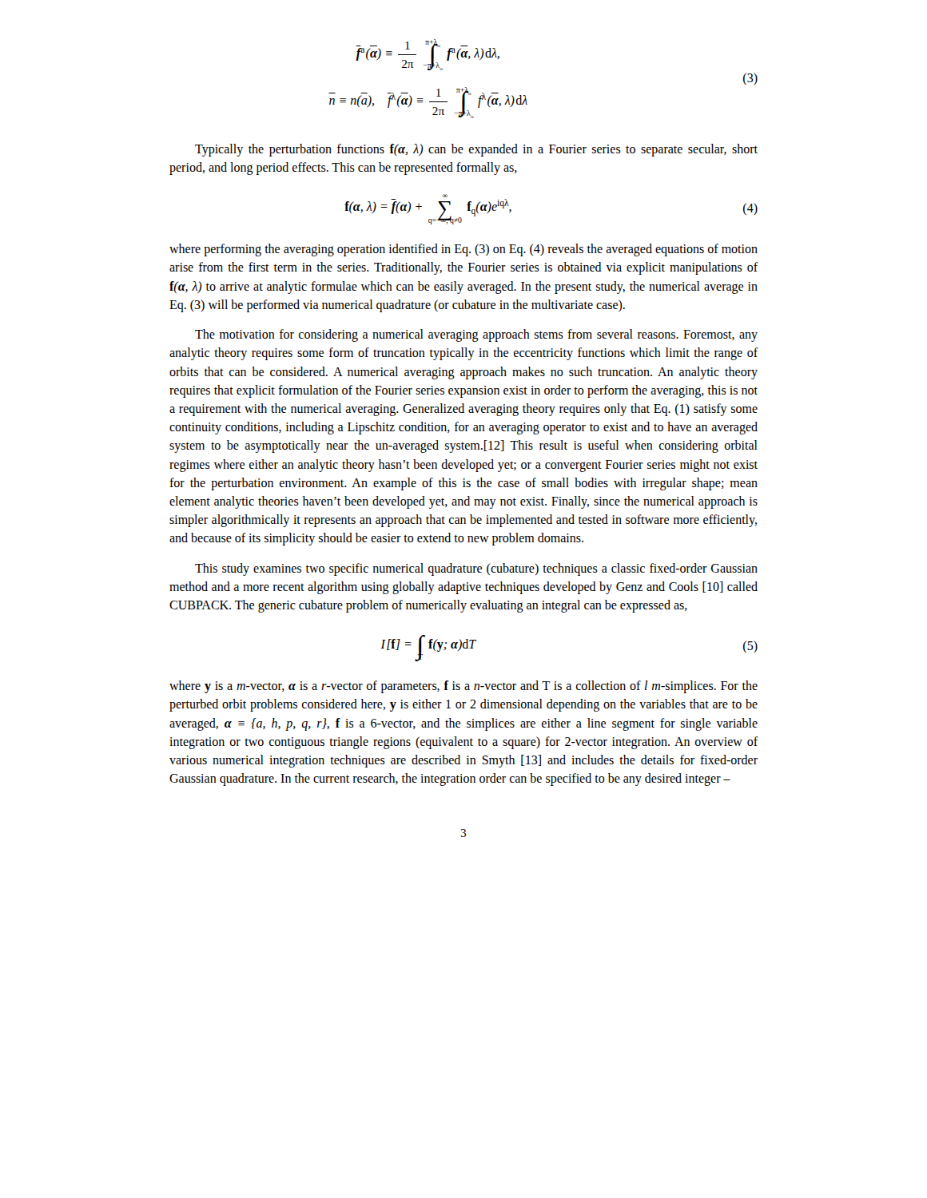fa (α) ≡ 12π π+λo∫−π+λo fa (α, λ) dλ,
n ≡ n(a), fλ (α) ≡ 12π π+λo∫−π+λo fλ (α, λ) dλ
(3)
Typically the perturbation functions f(α, λ) can be expanded in a Fourier series to separate secular, short period, and long period effects. This can be represented formally as,
f(α, λ) = f(α) + ∞∑q=−∞, q≠0 fq(α)eiqλ,
(4)
where performing the averaging operation identified in Eq. (3) on Eq. (4) reveals the averaged equations of motion arise from the first term in the series. Traditionally, the Fourier series is obtained via explicit manipulations of f(α, λ) to arrive at analytic formulae which can be easily averaged. In the present study, the numerical average in Eq. (3) will be performed via numerical quadrature (or cubature in the multivariate case).
The motivation for considering a numerical averaging approach stems from several reasons. Foremost, any analytic theory requires some form of truncation typically in the eccentricity functions which limit the range of orbits that can be considered. A numerical averaging approach makes no such truncation. An analytic theory requires that explicit formulation of the Fourier series expansion exist in order to perform the averaging, this is not a requirement with the numerical averaging. Generalized averaging theory requires only that Eq. (1) satisfy some continuity conditions, including a Lipschitz condition, for an averaging operator to exist and to have an averaged system to be asymptotically near the un-averaged system.[12] This result is useful when considering orbital regimes where either an analytic theory hasn’t been developed yet; or a convergent Fourier series might not exist for the perturbation environment. An example of this is the case of small bodies with irregular shape; mean element analytic theories haven’t been developed yet, and may not exist. Finally, since the numerical approach is simpler algorithmically it represents an approach that can be implemented and tested in software more efficiently, and because of its simplicity should be easier to extend to new problem domains.
This study examines two specific numerical quadrature (cubature) techniques a classic fixed-order Gaussian method and a more recent algorithm using globally adaptive techniques developed by Genz and Cools [10] called CUBPACK. The generic cubature problem of numerically evaluating an integral can be expressed as,
I [f] = ∫T f(y; α)d T
(5)
where y is a m-vector, α is a r-vector of parameters, f is a n-vector and T is a collection of l m-simplices. For the perturbed orbit problems considered here, y is either 1 or 2 dimensional depending on the variables that are to be averaged, α ≡ {a, h, p, q, r}, f is a 6-vector, and the simplices are either a line segment for single variable integration or two contiguous triangle regions (equivalent to a square) for 2-vector integration. An overview of various numerical integration techniques are described in Smyth [13] and includes the details for fixed-order Gaussian quadrature. In the current research, the integration order can be specified to be any desired integer –
3